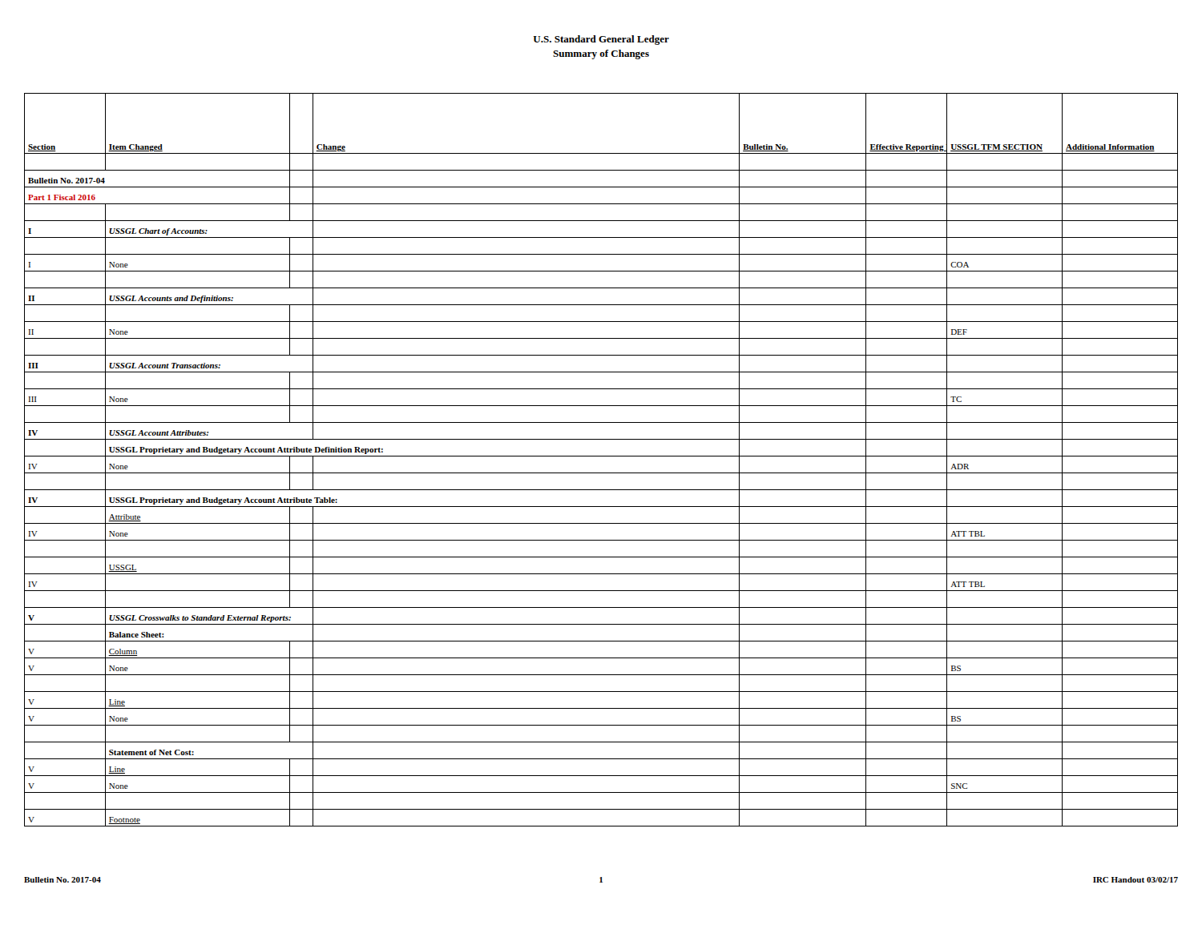U.S. Standard General Ledger
Summary of Changes
| Section | Item Changed | | Change | Bulletin No. | Effective Reporting Period | USSGL TFM SECTION | Additional Information |
| --- | --- | --- | --- | --- | --- | --- | --- |
| Bulletin No. 2017-04 | | | | | | |
| Part 1 Fiscal 2016 | | | | | | |
| I | USSGL Chart of Accounts: | | | | | |
| I | None | | | | | COA | |
| II | USSGL Accounts and Definitions: | | | | | |
| II | None | | | | | DEF | |
| III | USSGL Account Transactions: | | | | | |
| III | None | | | | | TC | |
| IV | USSGL Account Attributes: | | | | | |
| | USSGL Proprietary and Budgetary Account Attribute Definition Report: | | | | |
| IV | None | | | | | ADR | |
| IV | USSGL Proprietary and Budgetary Account Attribute Table: | | | | |
| | Attribute | | | | | | |
| IV | None | | | | | ATT TBL | |
| | USSGL | | | | | | |
| IV | | | | | | ATT TBL | |
| V | USSGL Crosswalks to Standard External Reports: | | | | | |
| | Balance Sheet: | | | | | |
| V | Column | | | | | | |
| V | None | | | | | BS | |
| V | Line | | | | | | |
| V | None | | | | | BS | |
| | Statement of Net Cost: | | | | | |
| V | Line | | | | | | |
| V | None | | | | | SNC | |
| V | Footnote | | | | | | |
Bulletin No. 2017-04
1
IRC Handout 03/02/17